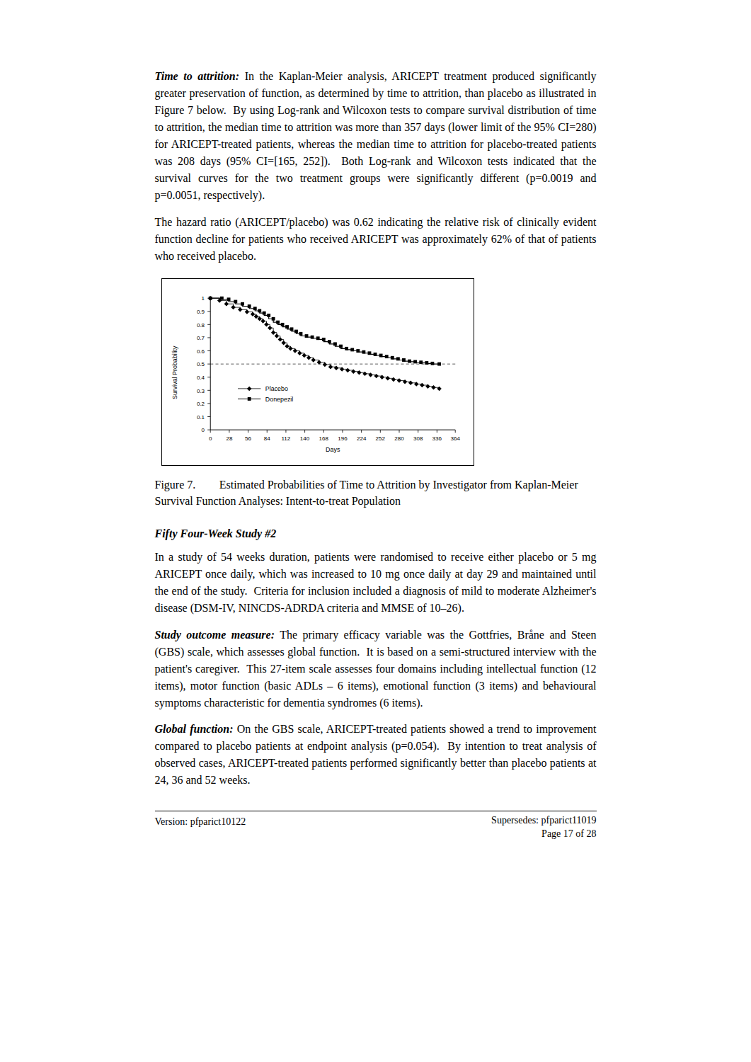Time to attrition: In the Kaplan-Meier analysis, ARICEPT treatment produced significantly greater preservation of function, as determined by time to attrition, than placebo as illustrated in Figure 7 below. By using Log-rank and Wilcoxon tests to compare survival distribution of time to attrition, the median time to attrition was more than 357 days (lower limit of the 95% CI=280) for ARICEPT-treated patients, whereas the median time to attrition for placebo-treated patients was 208 days (95% CI=[165, 252]). Both Log-rank and Wilcoxon tests indicated that the survival curves for the two treatment groups were significantly different (p=0.0019 and p=0.0051, respectively).
The hazard ratio (ARICEPT/placebo) was 0.62 indicating the relative risk of clinically evident function decline for patients who received ARICEPT was approximately 62% of that of patients who received placebo.
Survival Probability 1 0.9 0.8 0.7 0.6 0.5 0.4 0.3 0.2 0.1 0 0 28 56 84 112 140 168 196 224 252 280 308 336 364 Days Placebo Donepezil
Figure 7. Estimated Probabilities of Time to Attrition by Investigator from Kaplan-Meier Survival Function Analyses: Intent-to-treat Population
Fifty Four-Week Study #2
In a study of 54 weeks duration, patients were randomised to receive either placebo or 5 mg ARICEPT once daily, which was increased to 10 mg once daily at day 29 and maintained until the end of the study. Criteria for inclusion included a diagnosis of mild to moderate Alzheimer's disease (DSM-IV, NINCDS-ADRDA criteria and MMSE of 10–26).
Study outcome measure: The primary efficacy variable was the Gottfries, Bråne and Steen (GBS) scale, which assesses global function. It is based on a semi-structured interview with the patient's caregiver. This 27-item scale assesses four domains including intellectual function (12 items), motor function (basic ADLs – 6 items), emotional function (3 items) and behavioural symptoms characteristic for dementia syndromes (6 items).
Global function: On the GBS scale, ARICEPT-treated patients showed a trend to improvement compared to placebo patients at endpoint analysis (p=0.054). By intention to treat analysis of observed cases, ARICEPT-treated patients performed significantly better than placebo patients at 24, 36 and 52 weeks.
Version: pfparict10122
Supersedes: pfparict11019
Page 17 of 28